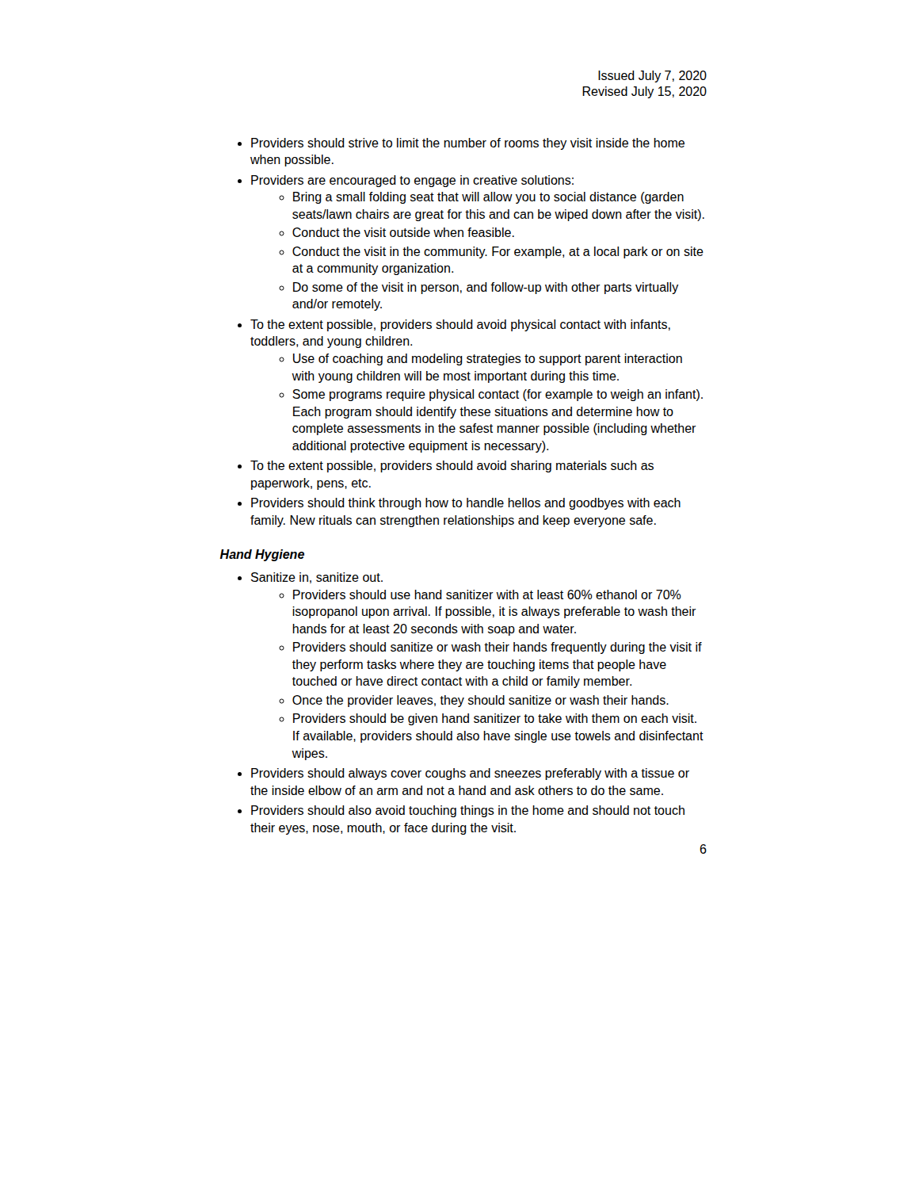Issued July 7, 2020
Revised July 15, 2020
Providers should strive to limit the number of rooms they visit inside the home when possible.
Providers are encouraged to engage in creative solutions:
Bring a small folding seat that will allow you to social distance (garden seats/lawn chairs are great for this and can be wiped down after the visit).
Conduct the visit outside when feasible.
Conduct the visit in the community. For example, at a local park or on site at a community organization.
Do some of the visit in person, and follow-up with other parts virtually and/or remotely.
To the extent possible, providers should avoid physical contact with infants, toddlers, and young children.
Use of coaching and modeling strategies to support parent interaction with young children will be most important during this time.
Some programs require physical contact (for example to weigh an infant). Each program should identify these situations and determine how to complete assessments in the safest manner possible (including whether additional protective equipment is necessary).
To the extent possible, providers should avoid sharing materials such as paperwork, pens, etc.
Providers should think through how to handle hellos and goodbyes with each family. New rituals can strengthen relationships and keep everyone safe.
Hand Hygiene
Sanitize in, sanitize out.
Providers should use hand sanitizer with at least 60% ethanol or 70% isopropanol upon arrival. If possible, it is always preferable to wash their hands for at least 20 seconds with soap and water.
Providers should sanitize or wash their hands frequently during the visit if they perform tasks where they are touching items that people have touched or have direct contact with a child or family member.
Once the provider leaves, they should sanitize or wash their hands.
Providers should be given hand sanitizer to take with them on each visit. If available, providers should also have single use towels and disinfectant wipes.
Providers should always cover coughs and sneezes preferably with a tissue or the inside elbow of an arm and not a hand and ask others to do the same.
Providers should also avoid touching things in the home and should not touch their eyes, nose, mouth, or face during the visit.
6